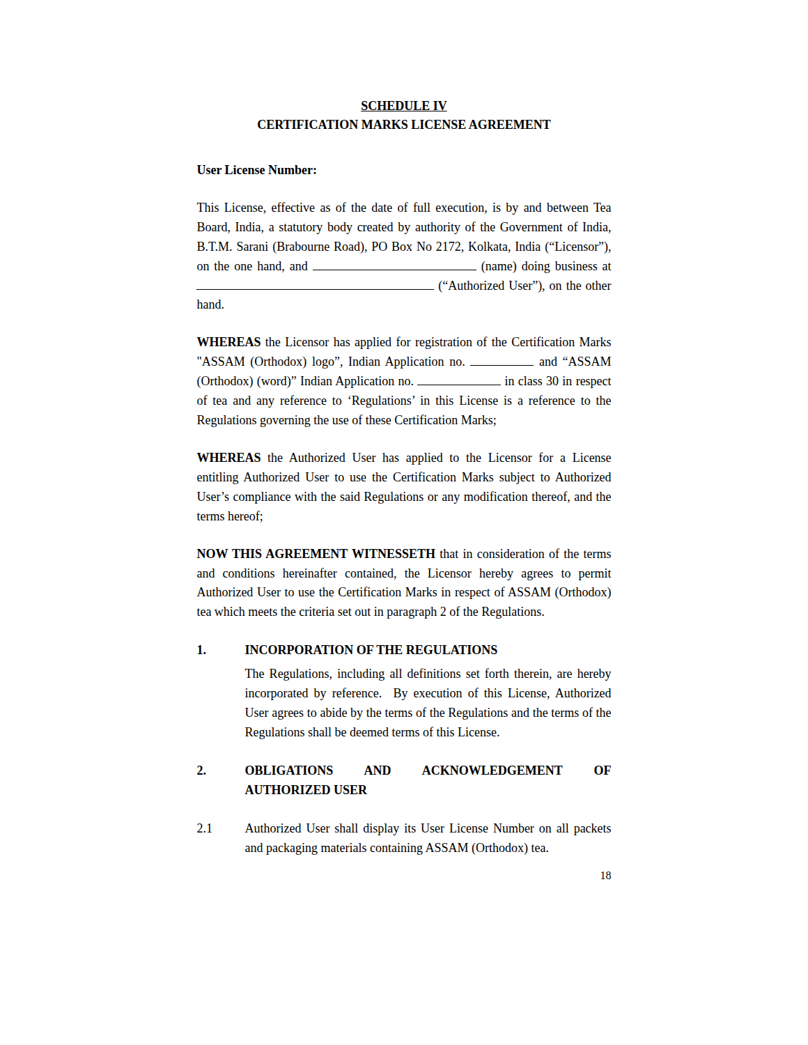SCHEDULE IV CERTIFICATION MARKS LICENSE AGREEMENT
User License Number:
This License, effective as of the date of full execution, is by and between Tea Board, India, a statutory body created by authority of the Government of India, B.T.M. Sarani (Brabourne Road), PO Box No 2172, Kolkata, India (“Licensor”), on the one hand, and (name) doing business at (“Authorized User”), on the other hand.
WHEREAS the Licensor has applied for registration of the Certification Marks "ASSAM (Orthodox) logo”, Indian Application no. and “ASSAM (Orthodox) (word)” Indian Application no. in class 30 in respect of tea and any reference to ‘Regulations’ in this License is a reference to the Regulations governing the use of these Certification Marks;
WHEREAS the Authorized User has applied to the Licensor for a License entitling Authorized User to use the Certification Marks subject to Authorized User’s compliance with the said Regulations or any modification thereof, and the terms hereof;
NOW THIS AGREEMENT WITNESSETH that in consideration of the terms and conditions hereinafter contained, the Licensor hereby agrees to permit Authorized User to use the Certification Marks in respect of ASSAM (Orthodox) tea which meets the criteria set out in paragraph 2 of the Regulations.
1.
INCORPORATION OF THE REGULATIONS
The Regulations, including all definitions set forth therein, are hereby incorporated by reference. By execution of this License, Authorized User agrees to abide by the terms of the Regulations and the terms of the Regulations shall be deemed terms of this License.
2.
OBLIGATIONS AND ACKNOWLEDGEMENT OF AUTHORIZED USER
2.1
Authorized User shall display its User License Number on all packets and packaging materials containing ASSAM (Orthodox) tea.
18